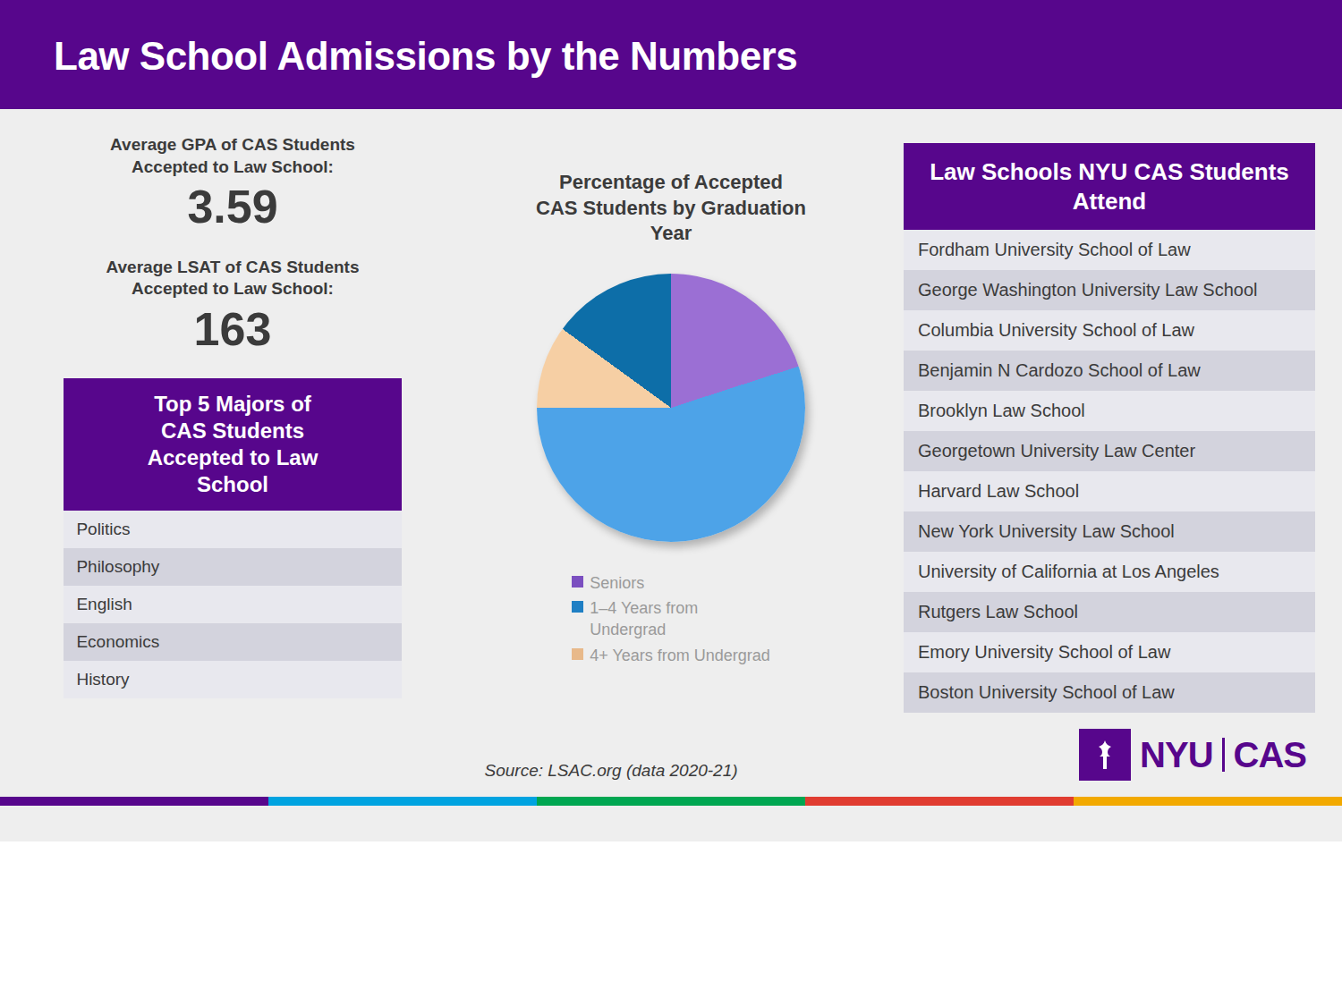Law School Admissions by the Numbers
Average GPA of CAS Students
Accepted to Law School:
3.59
Average LSAT of CAS Students
Accepted to Law School:
163
Top 5 Majors of
CAS Students
Accepted to Law
School
Politics
Philosophy
English
Economics
History
Percentage of Accepted
CAS Students by Graduation
Year
Seniors
1–4 Years from
Undergrad
4+ Years from Undergrad
Law Schools NYU CAS Students Attend
Fordham University School of Law
George Washington University Law School
Columbia University School of Law
Benjamin N Cardozo School of Law
Brooklyn Law School
Georgetown University Law Center
Harvard Law School
New York University Law School
University of California at Los Angeles
Rutgers Law School
Emory University School of Law
Boston University School of Law
Source: LSAC.org (data 2020-21)
NYU CAS